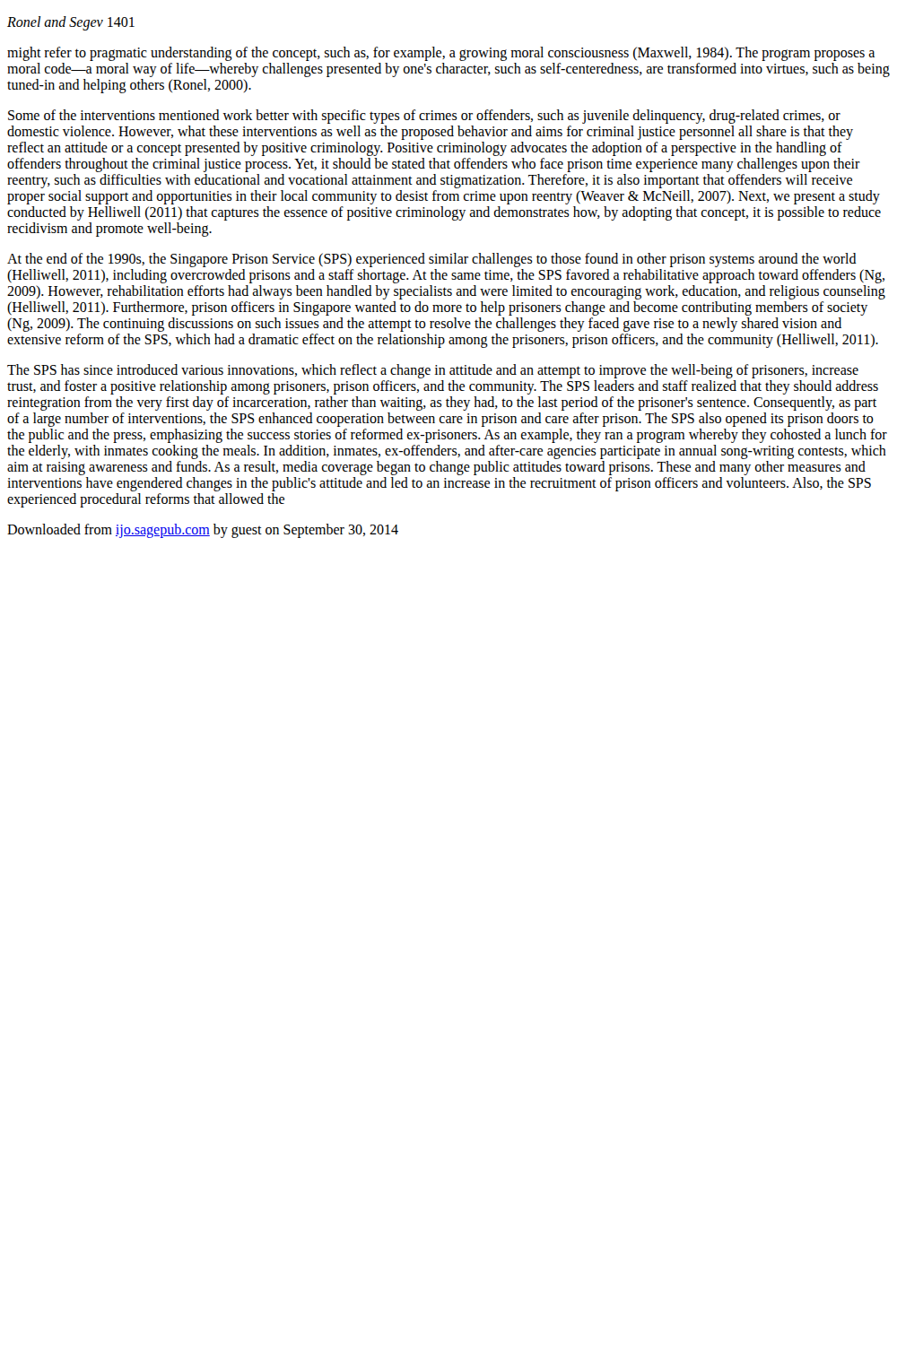Ronel and Segev 1401
might refer to pragmatic understanding of the concept, such as, for example, a growing moral consciousness (Maxwell, 1984). The program proposes a moral code—a moral way of life—whereby challenges presented by one's character, such as self-centeredness, are transformed into virtues, such as being tuned-in and helping others (Ronel, 2000).
Some of the interventions mentioned work better with specific types of crimes or offenders, such as juvenile delinquency, drug-related crimes, or domestic violence. However, what these interventions as well as the proposed behavior and aims for criminal justice personnel all share is that they reflect an attitude or a concept presented by positive criminology. Positive criminology advocates the adoption of a perspective in the handling of offenders throughout the criminal justice process. Yet, it should be stated that offenders who face prison time experience many challenges upon their reentry, such as difficulties with educational and vocational attainment and stigmatization. Therefore, it is also important that offenders will receive proper social support and opportunities in their local community to desist from crime upon reentry (Weaver & McNeill, 2007). Next, we present a study conducted by Helliwell (2011) that captures the essence of positive criminology and demonstrates how, by adopting that concept, it is possible to reduce recidivism and promote well-being.
At the end of the 1990s, the Singapore Prison Service (SPS) experienced similar challenges to those found in other prison systems around the world (Helliwell, 2011), including overcrowded prisons and a staff shortage. At the same time, the SPS favored a rehabilitative approach toward offenders (Ng, 2009). However, rehabilitation efforts had always been handled by specialists and were limited to encouraging work, education, and religious counseling (Helliwell, 2011). Furthermore, prison officers in Singapore wanted to do more to help prisoners change and become contributing members of society (Ng, 2009). The continuing discussions on such issues and the attempt to resolve the challenges they faced gave rise to a newly shared vision and extensive reform of the SPS, which had a dramatic effect on the relationship among the prisoners, prison officers, and the community (Helliwell, 2011).
The SPS has since introduced various innovations, which reflect a change in attitude and an attempt to improve the well-being of prisoners, increase trust, and foster a positive relationship among prisoners, prison officers, and the community. The SPS leaders and staff realized that they should address reintegration from the very first day of incarceration, rather than waiting, as they had, to the last period of the prisoner's sentence. Consequently, as part of a large number of interventions, the SPS enhanced cooperation between care in prison and care after prison. The SPS also opened its prison doors to the public and the press, emphasizing the success stories of reformed ex-prisoners. As an example, they ran a program whereby they cohosted a lunch for the elderly, with inmates cooking the meals. In addition, inmates, ex-offenders, and after-care agencies participate in annual song-writing contests, which aim at raising awareness and funds. As a result, media coverage began to change public attitudes toward prisons. These and many other measures and interventions have engendered changes in the public's attitude and led to an increase in the recruitment of prison officers and volunteers. Also, the SPS experienced procedural reforms that allowed the
Downloaded from ijo.sagepub.com by guest on September 30, 2014